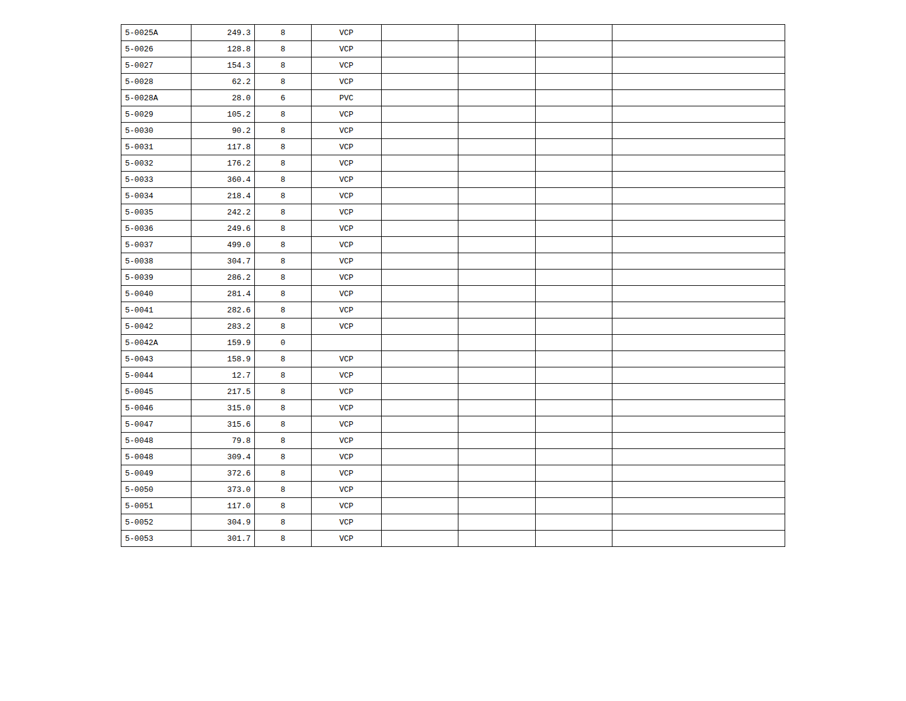| 5-0025A | 249.3 | 8 | VCP | | | | |
| 5-0026 | 128.8 | 8 | VCP | | | | |
| 5-0027 | 154.3 | 8 | VCP | | | | |
| 5-0028 | 62.2 | 8 | VCP | | | | |
| 5-0028A | 28.0 | 6 | PVC | | | | |
| 5-0029 | 105.2 | 8 | VCP | | | | |
| 5-0030 | 90.2 | 8 | VCP | | | | |
| 5-0031 | 117.8 | 8 | VCP | | | | |
| 5-0032 | 176.2 | 8 | VCP | | | | |
| 5-0033 | 360.4 | 8 | VCP | | | | |
| 5-0034 | 218.4 | 8 | VCP | | | | |
| 5-0035 | 242.2 | 8 | VCP | | | | |
| 5-0036 | 249.6 | 8 | VCP | | | | |
| 5-0037 | 499.0 | 8 | VCP | | | | |
| 5-0038 | 304.7 | 8 | VCP | | | | |
| 5-0039 | 286.2 | 8 | VCP | | | | |
| 5-0040 | 281.4 | 8 | VCP | | | | |
| 5-0041 | 282.6 | 8 | VCP | | | | |
| 5-0042 | 283.2 | 8 | VCP | | | | |
| 5-0042A | 159.9 | 0 | | | | | |
| 5-0043 | 158.9 | 8 | VCP | | | | |
| 5-0044 | 12.7 | 8 | VCP | | | | |
| 5-0045 | 217.5 | 8 | VCP | | | | |
| 5-0046 | 315.0 | 8 | VCP | | | | |
| 5-0047 | 315.6 | 8 | VCP | | | | |
| 5-0048 | 79.8 | 8 | VCP | | | | |
| 5-0048 | 309.4 | 8 | VCP | | | | |
| 5-0049 | 372.6 | 8 | VCP | | | | |
| 5-0050 | 373.0 | 8 | VCP | | | | |
| 5-0051 | 117.0 | 8 | VCP | | | | |
| 5-0052 | 304.9 | 8 | VCP | | | | |
| 5-0053 | 301.7 | 8 | VCP | | | | |